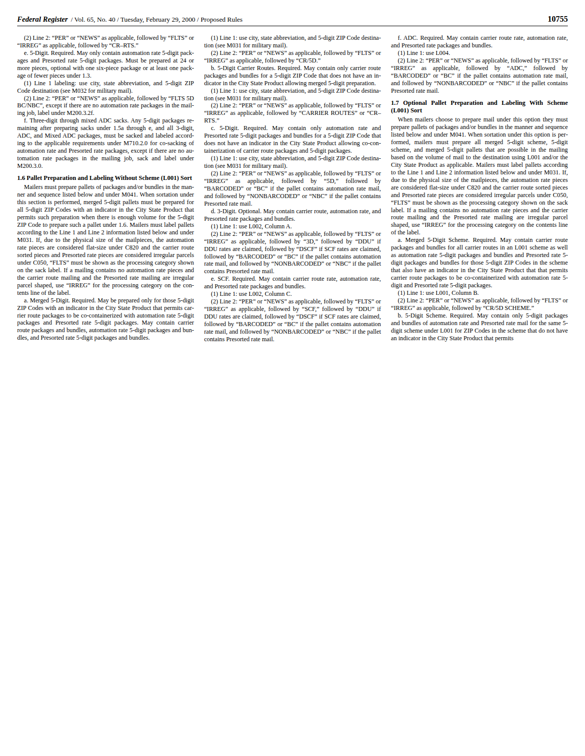Federal Register / Vol. 65, No. 40 / Tuesday, February 29, 2000 / Proposed Rules 10755
(2) Line 2: “PER” or “NEWS” as applicable, followed by “FLTS” or “IRREG” as applicable, followed by “CR–RTS.”
e. 5-Digit. Required. May only contain automation rate 5-digit packages and Presorted rate 5-digit packages. Must be prepared at 24 or more pieces, optional with one six-piece package or at least one package of fewer pieces under 1.3.
(1) Line 1 labeling: use city, state abbreviation, and 5-digit ZIP Code destination (see M032 for military mail).
(2) Line 2: “PER” or “NEWS” as applicable, followed by “FLTS 5D BC/NBC”, except if there are no automation rate packages in the mailing job, label under M200.3.2f.
f. Three-digit through mixed ADC sacks. Any 5-digit packages remaining after preparing sacks under 1.5a through e, and all 3-digit, ADC, and Mixed ADC packages, must be sacked and labeled according to the applicable requirements under M710.2.0 for co-sacking of automation rate and Presorted rate packages, except if there are no automation rate packages in the mailing job, sack and label under M200.3.0.
1.6 Pallet Preparation and Labeling Without Scheme (L001) Sort
Mailers must prepare pallets of packages and/or bundles in the manner and sequence listed below and under M041. When sortation under this section is performed, merged 5-digit pallets must be prepared for all 5-digit ZIP Codes with an indicator in the City State Product that permits such preparation when there is enough volume for the 5-digit ZIP Code to prepare such a pallet under 1.6. Mailers must label pallets according to the Line 1 and Line 2 information listed below and under M031. If, due to the physical size of the mailpieces, the automation rate pieces are considered flat-size under C820 and the carrier route sorted pieces and Presorted rate pieces are considered irregular parcels under C050, “FLTS” must be shown as the processing category shown on the sack label. If a mailing contains no automation rate pieces and the carrier route mailing and the Presorted rate mailing are irregular parcel shaped, use “IRREG” for the processing category on the contents line of the label.
a. Merged 5-Digit. Required. May be prepared only for those 5-digit ZIP Codes with an indicator in the City State Product that permits carrier route packages to be co-containerized with automation rate 5-digit packages and Presorted rate 5-digit packages. May contain carrier route packages and bundles, automation rate 5-digit packages and bundles, and Presorted rate 5-digit packages and bundles.
(1) Line 1: use city, state abbreviation, and 5-digit ZIP Code destination (see M031 for military mail).
(2) Line 2: “PER” or “NEWS” as applicable, followed by “FLTS” or “IRREG” as applicable, followed by “CR/5D.”
b. 5-Digit Carrier Routes. Required. May contain only carrier route packages and bundles for a 5-digit ZIP Code that does not have an indicator in the City State Product allowing merged 5-digit preparation.
(1) Line 1: use city, state abbreviation, and 5-digit ZIP Code destination (see M031 for military mail).
(2) Line 2: “PER” or “NEWS” as applicable, followed by “FLTS” or “IRREG” as applicable, followed by “CARRIER ROUTES” or “CR–RTS.”
c. 5-Digit. Required. May contain only automation rate and Presorted rate 5-digit packages and bundles for a 5-digit ZIP Code that does not have an indicator in the City State Product allowing co-containerization of carrier route packages and 5-digit packages.
(1) Line 1: use city, state abbreviation, and 5-digit ZIP Code destination (see M031 for military mail).
(2) Line 2: “PER” or “NEWS” as applicable, followed by “FLTS” or “IRREG” as applicable, followed by “5D,” followed by “BARCODED” or “BC” if the pallet contains automation rate mail, and followed by “NONBARCODED” or “NBC” if the pallet contains Presorted rate mail.
d. 3-Digit. Optional. May contain carrier route, automation rate, and Presorted rate packages and bundles.
(1) Line 1: use L002, Column A.
(2) Line 2: “PER” or “NEWS” as applicable, followed by “FLTS” or “IRREG” as applicable, followed by “3D,” followed by “DDU” if DDU rates are claimed, followed by “DSCF” if SCF rates are claimed, followed by “BARCODED” or “BC” if the pallet contains automation rate mail, and followed by “NONBARCODED” or “NBC” if the pallet contains Presorted rate mail.
e. SCF. Required. May contain carrier route rate, automation rate, and Presorted rate packages and bundles.
(1) Line 1: use L002, Column C.
(2) Line 2: “PER” or “NEWS” as applicable, followed by “FLTS” or “IRREG” as applicable, followed by “SCF,” followed by “DDU” if DDU rates are claimed, followed by “DSCF” if SCF rates are claimed, followed by “BARCODED” or “BC” if the pallet contains automation rate mail, and followed by “NONBARCODED” or “NBC” if the pallet contains Presorted rate mail.
f. ADC. Required. May contain carrier route rate, automation rate, and Presorted rate packages and bundles.
(1) Line 1: use L004.
(2) Line 2: “PER” or “NEWS” as applicable, followed by “FLTS” or “IRREG” as applicable, followed by “ADC,” followed by “BARCODED” or “BC” if the pallet contains automation rate mail, and followed by “NONBARCODED” or “NBC” if the pallet contains Presorted rate mail.
1.7 Optional Pallet Preparation and Labeling With Scheme (L001) Sort
When mailers choose to prepare mail under this option they must prepare pallets of packages and/or bundles in the manner and sequence listed below and under M041. When sortation under this option is performed, mailers must prepare all merged 5-digit scheme, 5-digit scheme, and merged 5-digit pallets that are possible in the mailing based on the volume of mail to the destination using L001 and/or the City State Product as applicable. Mailers must label pallets according to the Line 1 and Line 2 information listed below and under M031. If, due to the physical size of the mailpieces, the automation rate pieces are considered flat-size under C820 and the carrier route sorted pieces and Presorted rate pieces are considered irregular parcels under C050, “FLTS” must be shown as the processing category shown on the sack label. If a mailing contains no automation rate pieces and the carrier route mailing and the Presorted rate mailing are irregular parcel shaped, use “IRREG” for the processing category on the contents line of the label.
a. Merged 5-Digit Scheme. Required. May contain carrier route packages and bundles for all carrier routes in an L001 scheme as well as automation rate 5-digit packages and bundles and Presorted rate 5-digit packages and bundles for those 5-digit ZIP Codes in the scheme that also have an indicator in the City State Product that that permits carrier route packages to be co-containerized with automation rate 5-digit and Presorted rate 5-digit packages.
(1) Line 1: use L001, Column B.
(2) Line 2: “PER” or “NEWS” as applicable, followed by “FLTS” or “IRREG” as applicable, followed by “CR/5D SCHEME.”
b. 5-Digit Scheme. Required. May contain only 5-digit packages and bundles of automation rate and Presorted rate mail for the same 5-digit scheme under L001 for ZIP Codes in the scheme that do not have an indicator in the City State Product that permits